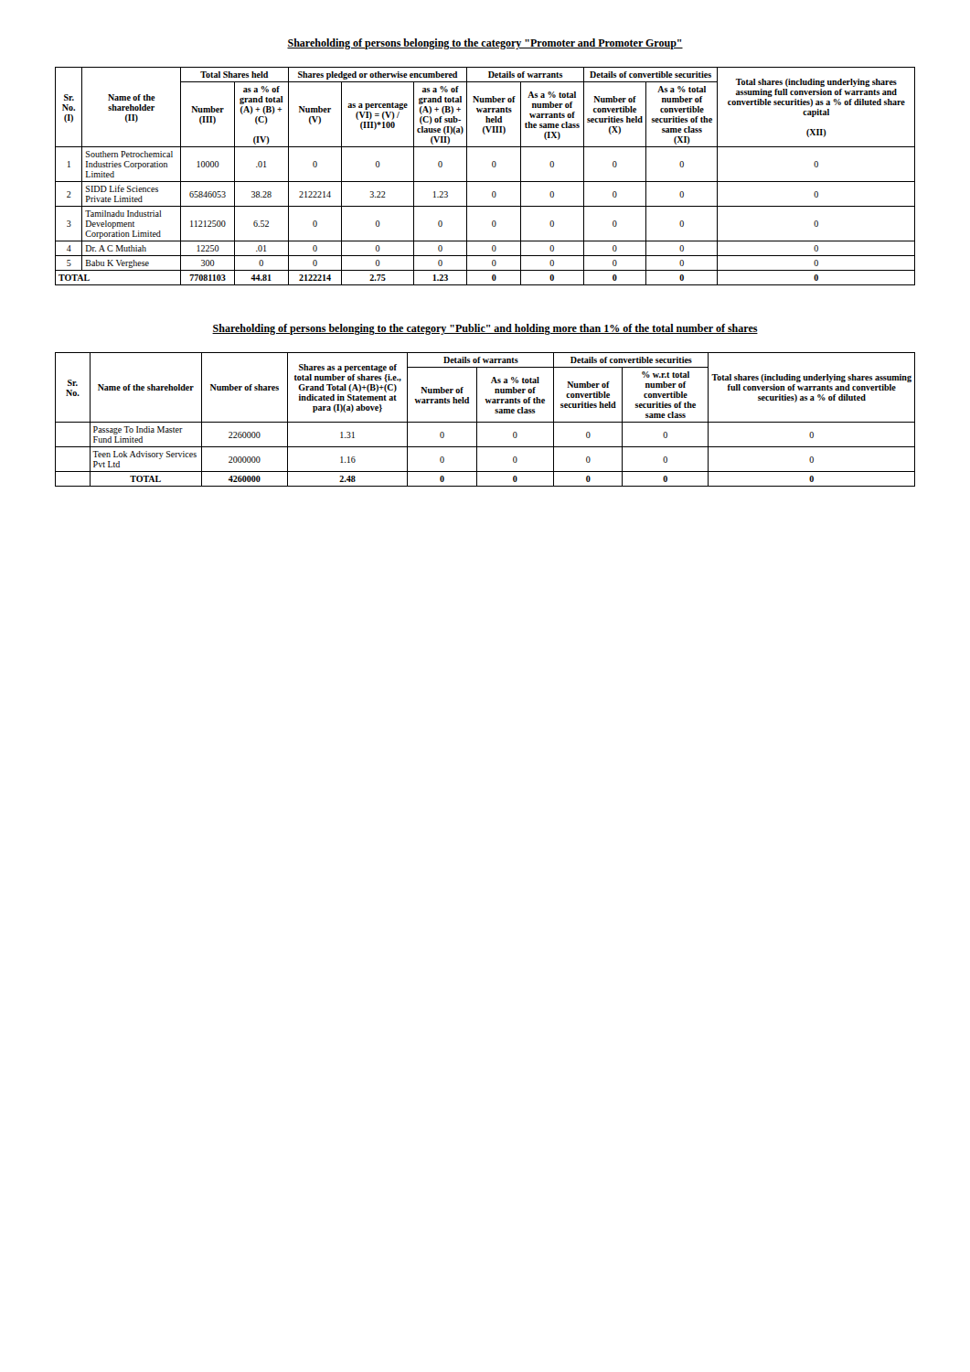Shareholding of persons belonging to the category "Promoter and Promoter Group"
| Sr. No. (I) | Name of the shareholder (II) | Total Shares held | Shares pledged or otherwise encumbered | Details of warrants | Details of convertible securities | Total shares (including underlying shares assuming full conversion of warrants and convertible securities) as a % of diluted share capital (XII) |
| --- | --- | --- | --- | --- | --- | --- |
| Number (III) | as a % of grand total (A) + (B) + (C) (IV) | Number (V) | as a percentage (VI) = (V) / (III)*100 | as a % of grand total (A) + (B) + (C) of sub-clause (I)(a) (VII) | Number of warrants held (VIII) | As a % total number of warrants of the same class (IX) | Number of convertible securities held (X) | As a % total number of convertible securities of the same class (XI) |
| 1 | Southern Petrochemical Industries Corporation Limited | 10000 | .01 | 0 | 0 | 0 | 0 | 0 | 0 | 0 | 0 |
| 2 | SIDD Life Sciences Private Limited | 65846053 | 38.28 | 2122214 | 3.22 | 1.23 | 0 | 0 | 0 | 0 | 0 |
| 3 | Tamilnadu Industrial Development Corporation Limited | 11212500 | 6.52 | 0 | 0 | 0 | 0 | 0 | 0 | 0 | 0 |
| 4 | Dr. A C Muthiah | 12250 | .01 | 0 | 0 | 0 | 0 | 0 | 0 | 0 | 0 |
| 5 | Babu K Verghese | 300 | 0 | 0 | 0 | 0 | 0 | 0 | 0 | 0 | 0 |
| TOTAL | 77081103 | 44.81 | 2122214 | 2.75 | 1.23 | 0 | 0 | 0 | 0 | 0 |
Shareholding of persons belonging to the category "Public" and holding more than 1% of the total number of shares
| Sr. No. | Name of the shareholder | Number of shares | Shares as a percentage of total number of shares {i.e., Grand Total (A)+(B)+(C) indicated in Statement at para (I)(a) above} | Details of warrants | Details of convertible securities | Total shares (including underlying shares assuming full conversion of warrants and convertible securities) as a % of diluted |
| --- | --- | --- | --- | --- | --- | --- |
| Number of warrants held | As a % total number of warrants of the same class | Number of convertible securities held | % w.r.t total number of convertible securities of the same class |
| | Passage To India Master Fund Limited | 2260000 | 1.31 | 0 | 0 | 0 | 0 | 0 |
| | Teen Lok Advisory Services Pvt Ltd | 2000000 | 1.16 | 0 | 0 | 0 | 0 | 0 |
| | TOTAL | 4260000 | 2.48 | 0 | 0 | 0 | 0 | 0 |